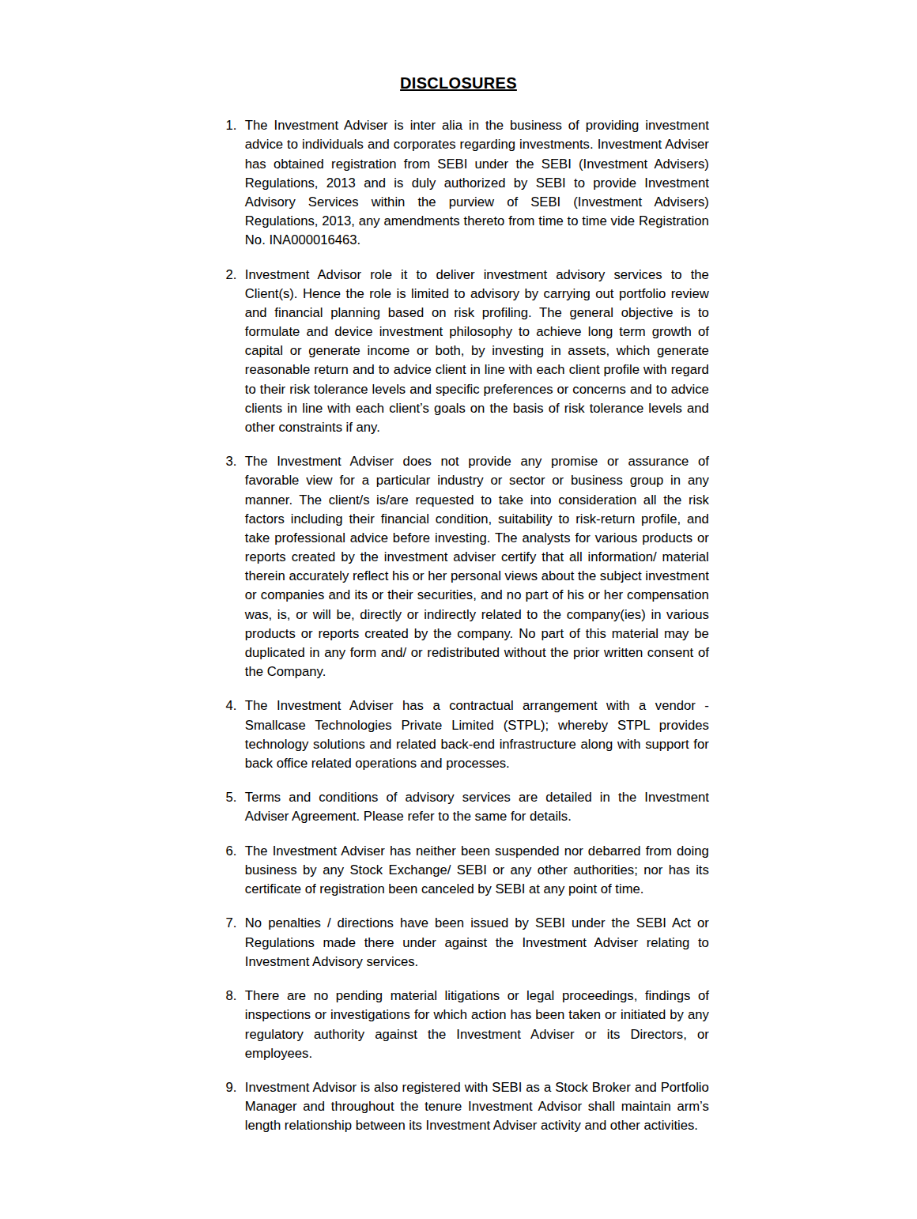DISCLOSURES
The Investment Adviser is inter alia in the business of providing investment advice to individuals and corporates regarding investments. Investment Adviser has obtained registration from SEBI under the SEBI (Investment Advisers) Regulations, 2013 and is duly authorized by SEBI to provide Investment Advisory Services within the purview of SEBI (Investment Advisers) Regulations, 2013, any amendments thereto from time to time vide Registration No. INA000016463.
Investment Advisor role it to deliver investment advisory services to the Client(s). Hence the role is limited to advisory by carrying out portfolio review and financial planning based on risk profiling. The general objective is to formulate and device investment philosophy to achieve long term growth of capital or generate income or both, by investing in assets, which generate reasonable return and to advice client in line with each client profile with regard to their risk tolerance levels and specific preferences or concerns and to advice clients in line with each client’s goals on the basis of risk tolerance levels and other constraints if any.
The Investment Adviser does not provide any promise or assurance of favorable view for a particular industry or sector or business group in any manner. The client/s is/are requested to take into consideration all the risk factors including their financial condition, suitability to risk-return profile, and take professional advice before investing. The analysts for various products or reports created by the investment adviser certify that all information/ material therein accurately reflect his or her personal views about the subject investment or companies and its or their securities, and no part of his or her compensation was, is, or will be, directly or indirectly related to the company(ies) in various products or reports created by the company. No part of this material may be duplicated in any form and/ or redistributed without the prior written consent of the Company.
The Investment Adviser has a contractual arrangement with a vendor - Smallcase Technologies Private Limited (STPL); whereby STPL provides technology solutions and related back-end infrastructure along with support for back office related operations and processes.
Terms and conditions of advisory services are detailed in the Investment Adviser Agreement. Please refer to the same for details.
The Investment Adviser has neither been suspended nor debarred from doing business by any Stock Exchange/ SEBI or any other authorities; nor has its certificate of registration been canceled by SEBI at any point of time.
No penalties / directions have been issued by SEBI under the SEBI Act or Regulations made there under against the Investment Adviser relating to Investment Advisory services.
There are no pending material litigations or legal proceedings, findings of inspections or investigations for which action has been taken or initiated by any regulatory authority against the Investment Adviser or its Directors, or employees.
Investment Advisor is also registered with SEBI as a Stock Broker and Portfolio Manager and throughout the tenure Investment Advisor shall maintain arm’s length relationship between its Investment Adviser activity and other activities.